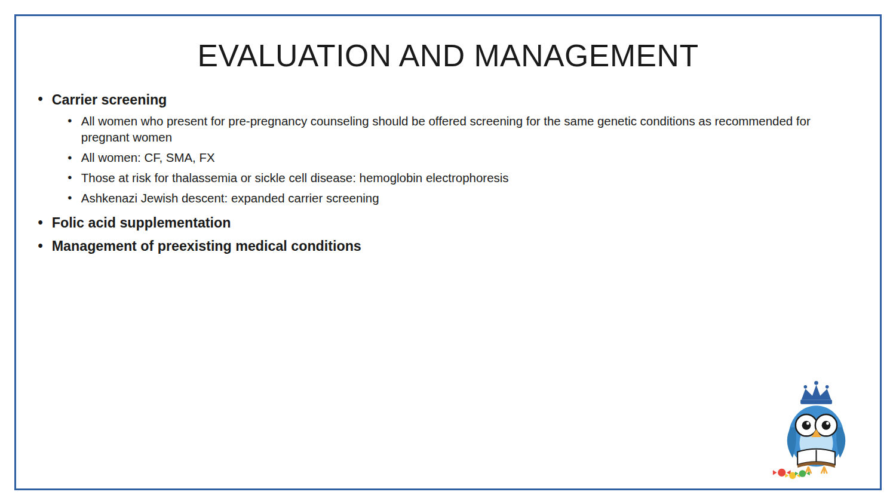EVALUATION AND MANAGEMENT
Carrier screening
All women who present for pre-pregnancy counseling should be offered screening for the same genetic conditions as recommended for pregnant women
All women: CF, SMA, FX
Those at risk for thalassemia or sickle cell disease: hemoglobin electrophoresis
Ashkenazi Jewish descent: expanded carrier screening
Folic acid supplementation
Management of preexisting medical conditions